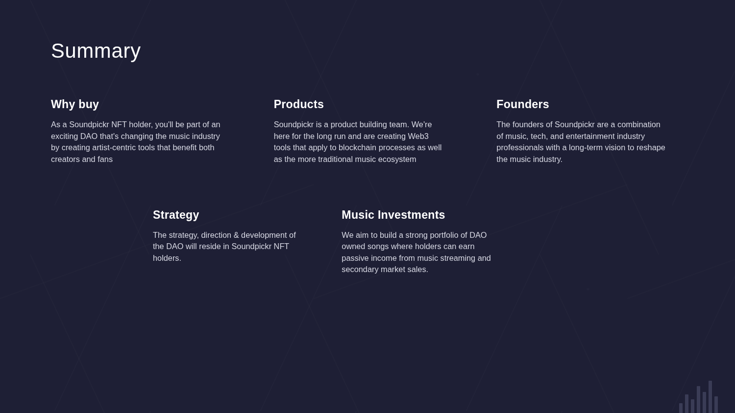Summary
Why buy
As a Soundpickr NFT holder, you'll be part of an exciting DAO that's changing the music industry by creating artist-centric tools that benefit both creators and fans
Products
Soundpickr is a product building team. We're here for the long run and are creating Web3 tools that apply to blockchain processes as well as the more traditional music ecosystem
Founders
The founders of Soundpickr are a combination of music, tech, and entertainment industry professionals with a long-term vision to reshape the music industry.
Strategy
The strategy, direction & development of the DAO will reside in Soundpickr NFT holders.
Music Investments
We aim to build a strong portfolio of DAO owned songs where holders can earn passive income from music streaming and secondary market sales.